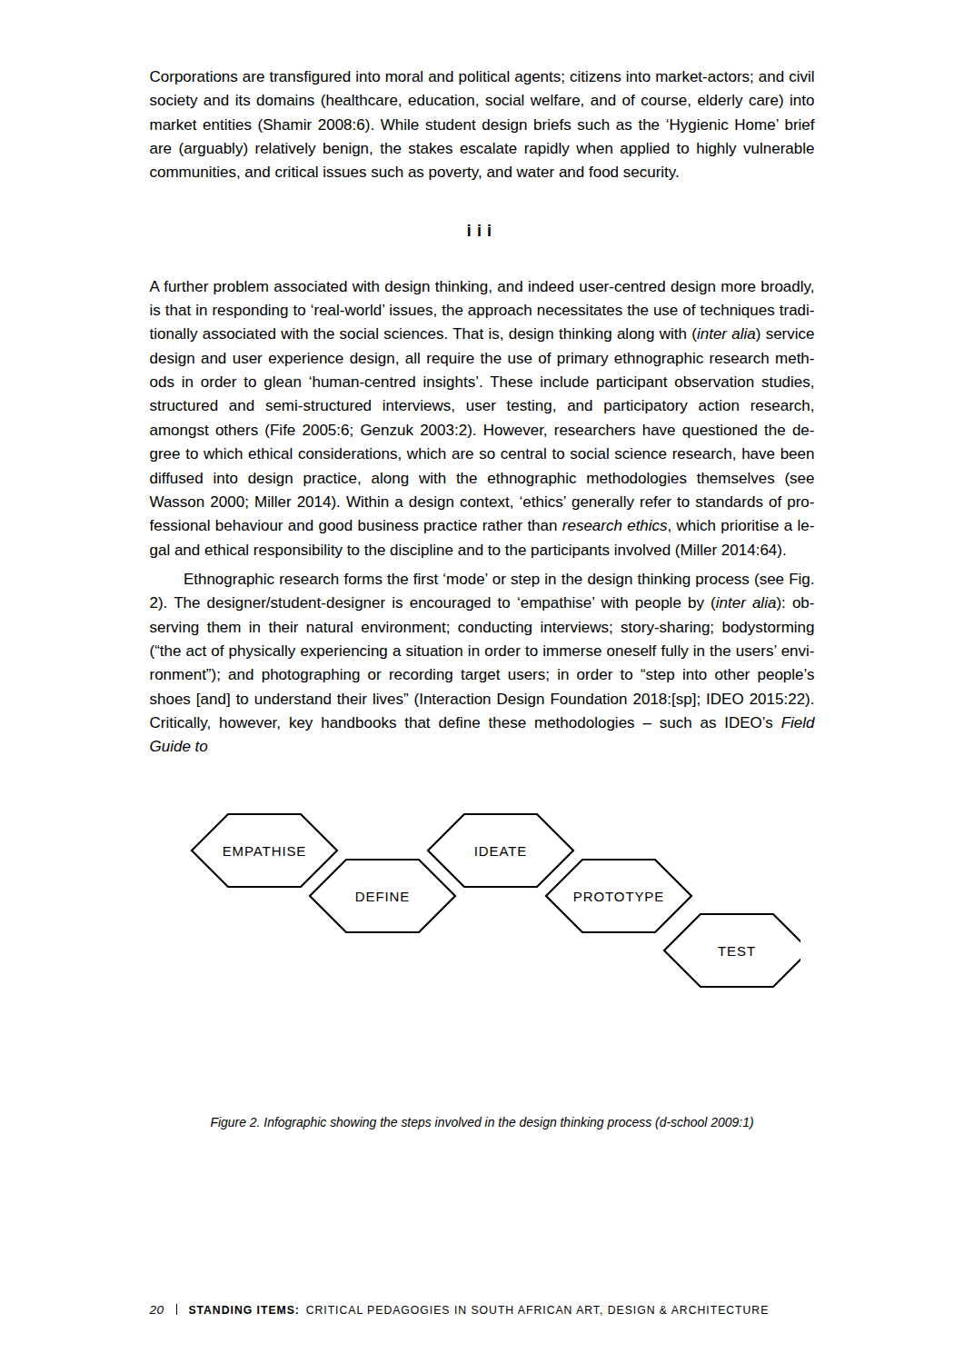Corporations are transfigured into moral and political agents; citizens into market-actors; and civil society and its domains (healthcare, education, social welfare, and of course, elderly care) into market entities (Shamir 2008:6). While student design briefs such as the ‘Hygienic Home’ brief are (arguably) relatively benign, the stakes escalate rapidly when applied to highly vulnerable communities, and critical issues such as poverty, and water and food security.
iii
A further problem associated with design thinking, and indeed user-centred design more broadly, is that in responding to ‘real-world’ issues, the approach necessitates the use of techniques traditionally associated with the social sciences. That is, design thinking along with (inter alia) service design and user experience design, all require the use of primary ethnographic research methods in order to glean ‘human-centred insights’. These include participant observation studies, structured and semi-structured interviews, user testing, and participatory action research, amongst others (Fife 2005:6; Genzuk 2003:2). However, researchers have questioned the degree to which ethical considerations, which are so central to social science research, have been diffused into design practice, along with the ethnographic methodologies themselves (see Wasson 2000; Miller 2014). Within a design context, ‘ethics’ generally refer to standards of professional behaviour and good business practice rather than research ethics, which prioritise a legal and ethical responsibility to the discipline and to the participants involved (Miller 2014:64).
Ethnographic research forms the first ‘mode’ or step in the design thinking process (see Fig. 2). The designer/student-designer is encouraged to ‘empathise’ with people by (inter alia): observing them in their natural environment; conducting interviews; story-sharing; bodystorming (“the act of physically experiencing a situation in order to immerse oneself fully in the users’ environment”); and photographing or recording target users; in order to “step into other people’s shoes [and] to understand their lives” (Interaction Design Foundation 2018:[sp]; IDEO 2015:22). Critically, however, key handbooks that define these methodologies – such as IDEO’s Field Guide to
EMPATHISE DEFINE IDEATE PROTOTYPE TEST
Figure 2. Infographic showing the steps involved in the design thinking process (d-school 2009:1)
20 STANDING ITEMS: CRITICAL PEDAGOGIES IN SOUTH AFRICAN ART, DESIGN & ARCHITECTURE